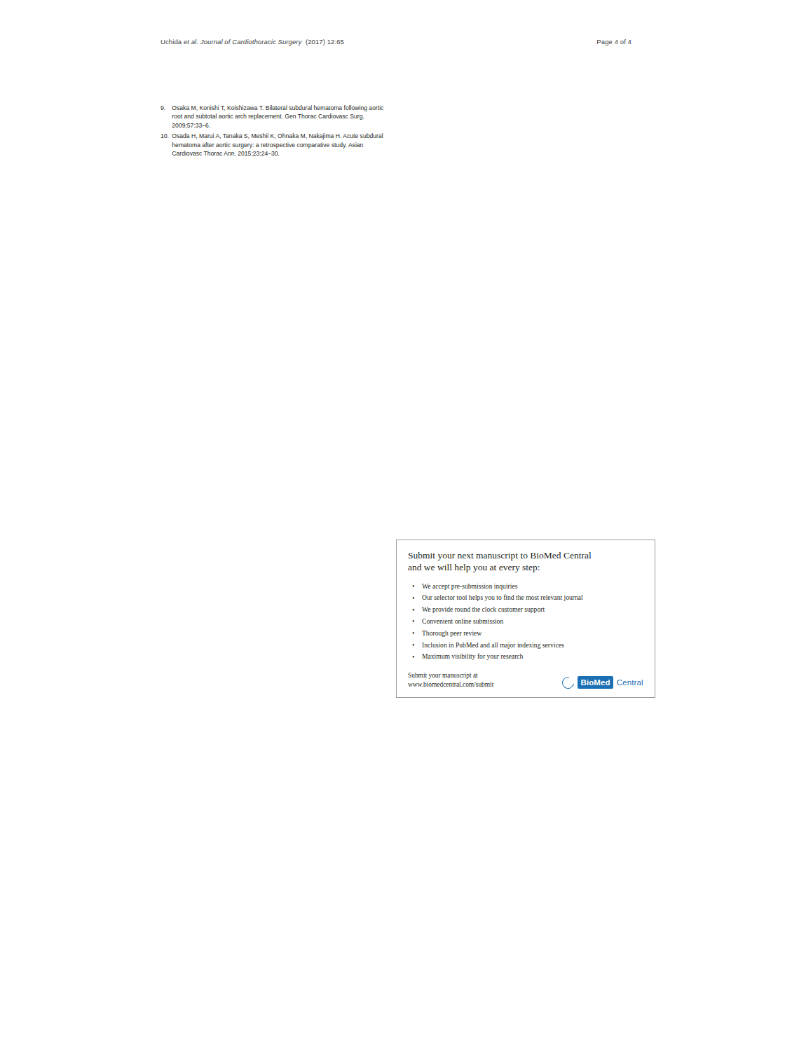Uchida et al. Journal of Cardiothoracic Surgery (2017) 12:65
Page 4 of 4
9. Osaka M, Konishi T, Koishizawa T. Bilateral subdural hematoma following aortic root and subtotal aortic arch replacement. Gen Thorac Cardiovasc Surg. 2009;57:33–6.
10. Osada H, Marui A, Tanaka S, Meshii K, Ohnaka M, Nakajima H. Acute subdural hematoma after aortic surgery: a retrospective comparative study. Asian Cardiovasc Thorac Ann. 2015;23:24–30.
Submit your next manuscript to BioMed Central
and we will help you at every step:
We accept pre-submission inquiries
Our selector tool helps you to find the most relevant journal
We provide round the clock customer support
Convenient online submission
Thorough peer review
Inclusion in PubMed and all major indexing services
Maximum visibility for your research
Submit your manuscript at
www.biomedcentral.com/submit
BioMed Central